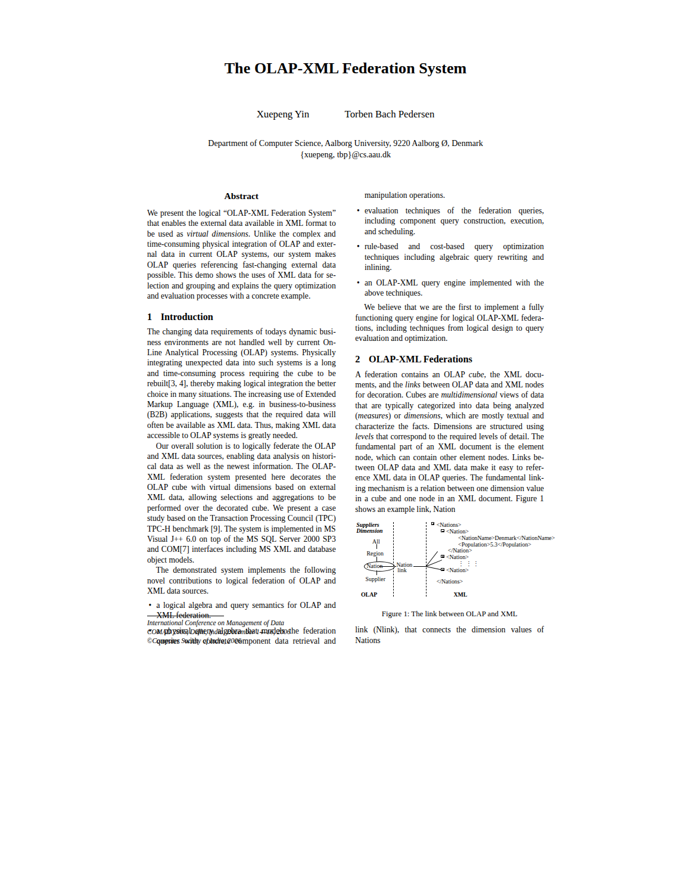The OLAP-XML Federation System
Xuepeng Yin Torben Bach Pedersen
Department of Computer Science, Aalborg University, 9220 Aalborg Ø, Denmark
{xuepeng, tbp}@cs.aau.dk
Abstract
We present the logical “OLAP-XML Federation System” that enables the external data available in XML format to be used as virtual dimensions. Unlike the complex and time-consuming physical integration of OLAP and external data in current OLAP systems, our system makes OLAP queries referencing fast-changing external data possible. This demo shows the uses of XML data for selection and grouping and explains the query optimization and evaluation processes with a concrete example.
1 Introduction
The changing data requirements of todays dynamic business environments are not handled well by current On-Line Analytical Processing (OLAP) systems. Physically integrating unexpected data into such systems is a long and time-consuming process requiring the cube to be rebuilt[3, 4], thereby making logical integration the better choice in many situations. The increasing use of Extended Markup Language (XML), e.g. in business-to-business (B2B) applications, suggests that the required data will often be available as XML data. Thus, making XML data accessible to OLAP systems is greatly needed.
Our overall solution is to logically federate the OLAP and XML data sources, enabling data analysis on historical data as well as the newest information. The OLAP-XML federation system presented here decorates the OLAP cube with virtual dimensions based on external XML data, allowing selections and aggregations to be performed over the decorated cube. We present a case study based on the Transaction Processing Council (TPC) TPC-H benchmark [9]. The system is implemented in MS Visual J++ 6.0 on top of the MS SQL Server 2000 SP3 and COM[7] interfaces including MS XML and database object models.
The demonstrated system implements the following novel contributions to logical federation of OLAP and XML data sources.
a logical algebra and query semantics for OLAP and XML federation.
a physical query algebra that models the federation queries with concrete component data retrieval and manipulation operations.
evaluation techniques of the federation queries, including component query construction, execution, and scheduling.
rule-based and cost-based query optimization techniques including algebraic query rewriting and inlining.
an OLAP-XML query engine implemented with the above techniques.
We believe that we are the first to implement a fully functioning query engine for logical OLAP-XML federations, including techniques from logical design to query evaluation and optimization.
2 OLAP-XML Federations
A federation contains an OLAP cube, the XML documents, and the links between OLAP data and XML nodes for decoration. Cubes are multidimensional views of data that are typically categorized into data being analyzed (measures) or dimensions, which are mostly textual and characterize the facts. Dimensions are structured using levels that correspond to the required levels of detail. The fundamental part of an XML document is the element node, which can contain other element nodes. Links between OLAP data and XML data make it easy to reference XML data in OLAP queries. The fundamental linking mechanism is a relation between one dimension value in a cube and one node in an XML document. Figure 1 shows an example link, Nation
Suppliers Dimension All Region Nation Supplier OLAP Nation link <Nations> <Nation> <NationName>Denmark</NationName> <Population>5.3</Population> </Nation> <Nation> ⋮ ⋮ ⋮ <Nation> </Nations> XML
Figure 1: The link between OLAP and XML
link (Nlink), that connects the dimension values of Nations
International Conference on Management of Data
COMAD 2006, Delhi, India, December 14–16, 2006
©Computer Society of India, 2006